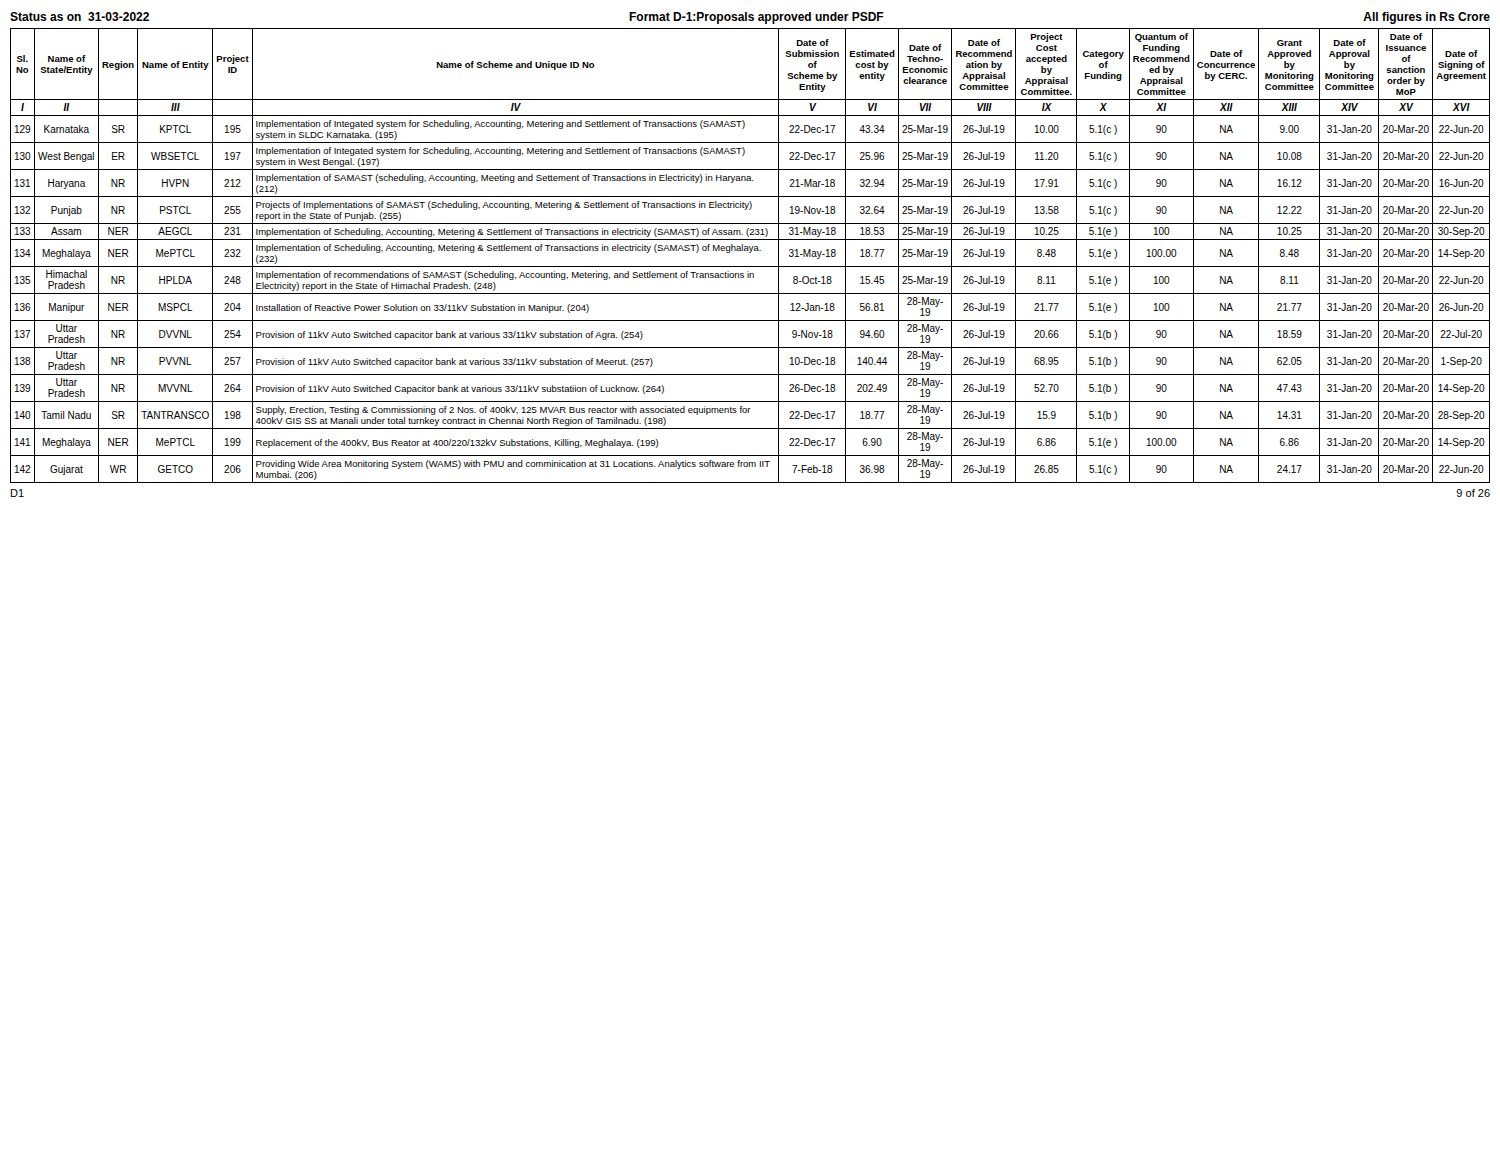Status as on 31-03-2022 Format D-1:Proposals approved under PSDF All figures in Rs Crore
| Sl. No | Name of State/Entity | Region | Name of Entity | Project ID | Name of Scheme and Unique ID No | Date of Submission of Scheme by Entity | Estimated cost by entity | Date of Techno- Economic clearance | Date of Recommend ation by Appraisal Committee | Project Cost accepted by Appraisal Committee. | Category of Funding | Quantum of Funding Recommend ed by Appraisal Committee | Date of Concurrence by CERC. | Grant Approved by Monitoring Committee | Date of Approval by Monitoring Committee | Date of Issuance of sanction order by MoP | Date of Signing of Agreement |
| --- | --- | --- | --- | --- | --- | --- | --- | --- | --- | --- | --- | --- | --- | --- | --- | --- | --- |
| I | II | | III | | IV | V | VI | VII | VIII | IX | X | XI | XII | XIII | XIV | XV | XVI |
| 129 | Karnataka | SR | KPTCL | 195 | Implementation of Integated system for Scheduling, Accounting, Metering and Settlement of Transactions (SAMAST) system in SLDC Karnataka. (195) | 22-Dec-17 | 43.34 | 25-Mar-19 | 26-Jul-19 | 10.00 | 5.1(c ) | 90 | NA | 9.00 | 31-Jan-20 | 20-Mar-20 | 22-Jun-20 |
| 130 | West Bengal | ER | WBSETCL | 197 | Implementation of Integated system for Scheduling, Accounting, Metering and Settlement of Transactions (SAMAST) system in West Bengal. (197) | 22-Dec-17 | 25.96 | 25-Mar-19 | 26-Jul-19 | 11.20 | 5.1(c ) | 90 | NA | 10.08 | 31-Jan-20 | 20-Mar-20 | 22-Jun-20 |
| 131 | Haryana | NR | HVPN | 212 | Implementation of SAMAST (scheduling, Accounting, Meeting and Settement of Transactions in Electricity) in Haryana. (212) | 21-Mar-18 | 32.94 | 25-Mar-19 | 26-Jul-19 | 17.91 | 5.1(c ) | 90 | NA | 16.12 | 31-Jan-20 | 20-Mar-20 | 16-Jun-20 |
| 132 | Punjab | NR | PSTCL | 255 | Projects of Implementations of SAMAST (Scheduling, Accounting, Metering & Settlement of Transactions in Electricity) report in the State of Punjab. (255) | 19-Nov-18 | 32.64 | 25-Mar-19 | 26-Jul-19 | 13.58 | 5.1(c ) | 90 | NA | 12.22 | 31-Jan-20 | 20-Mar-20 | 22-Jun-20 |
| 133 | Assam | NER | AEGCL | 231 | Implementation of Scheduling, Accounting, Metering & Settlement of Transactions in electricity (SAMAST) of Assam. (231) | 31-May-18 | 18.53 | 25-Mar-19 | 26-Jul-19 | 10.25 | 5.1(e ) | 100 | NA | 10.25 | 31-Jan-20 | 20-Mar-20 | 30-Sep-20 |
| 134 | Meghalaya | NER | MePTCL | 232 | Implementation of Scheduling, Accounting, Metering & Settlement of Transactions in electricity (SAMAST) of Meghalaya. (232) | 31-May-18 | 18.77 | 25-Mar-19 | 26-Jul-19 | 8.48 | 5.1(e ) | 100.00 | NA | 8.48 | 31-Jan-20 | 20-Mar-20 | 14-Sep-20 |
| 135 | Himachal Pradesh | NR | HPLDA | 248 | Implementation of recommendations of SAMAST (Scheduling, Accounting, Metering, and Settlement of Transactions in Electricity) report in the State of Himachal Pradesh. (248) | 8-Oct-18 | 15.45 | 25-Mar-19 | 26-Jul-19 | 8.11 | 5.1(e ) | 100 | NA | 8.11 | 31-Jan-20 | 20-Mar-20 | 22-Jun-20 |
| 136 | Manipur | NER | MSPCL | 204 | Installation of Reactive Power Solution on 33/11kV Substation in Manipur. (204) | 12-Jan-18 | 56.81 | 28-May-19 | 26-Jul-19 | 21.77 | 5.1(e ) | 100 | NA | 21.77 | 31-Jan-20 | 20-Mar-20 | 26-Jun-20 |
| 137 | Uttar Pradesh | NR | DVVNL | 254 | Provision of 11kV Auto Switched capacitor bank at various 33/11kV substation of Agra. (254) | 9-Nov-18 | 94.60 | 28-May-19 | 26-Jul-19 | 20.66 | 5.1(b ) | 90 | NA | 18.59 | 31-Jan-20 | 20-Mar-20 | 22-Jul-20 |
| 138 | Uttar Pradesh | NR | PVVNL | 257 | Provision of 11kV Auto Switched capacitor bank at various 33/11kV substation of Meerut. (257) | 10-Dec-18 | 140.44 | 28-May-19 | 26-Jul-19 | 68.95 | 5.1(b ) | 90 | NA | 62.05 | 31-Jan-20 | 20-Mar-20 | 1-Sep-20 |
| 139 | Uttar Pradesh | NR | MVVNL | 264 | Provision of 11kV Auto Switched Capacitor bank at various 33/11kV substatiion of Lucknow. (264) | 26-Dec-18 | 202.49 | 28-May-19 | 26-Jul-19 | 52.70 | 5.1(b ) | 90 | NA | 47.43 | 31-Jan-20 | 20-Mar-20 | 14-Sep-20 |
| 140 | Tamil Nadu | SR | TANTRANSCO | 198 | Supply, Erection, Testing & Commissioning of 2 Nos. of 400kV, 125 MVAR Bus reactor with associated equipments for 400kV GIS SS at Manali under total turnkey contract in Chennai North Region of Tamilnadu. (198) | 22-Dec-17 | 18.77 | 28-May-19 | 26-Jul-19 | 15.9 | 5.1(b ) | 90 | NA | 14.31 | 31-Jan-20 | 20-Mar-20 | 28-Sep-20 |
| 141 | Meghalaya | NER | MePTCL | 199 | Replacement of the 400kV, Bus Reator at 400/220/132kV Substations, Killing, Meghalaya. (199) | 22-Dec-17 | 6.90 | 28-May-19 | 26-Jul-19 | 6.86 | 5.1(e ) | 100.00 | NA | 6.86 | 31-Jan-20 | 20-Mar-20 | 14-Sep-20 |
| 142 | Gujarat | WR | GETCO | 206 | Providing Wide Area Monitoring System (WAMS) with PMU and comminication at 31 Locations. Analytics software from IIT Mumbai. (206) | 7-Feb-18 | 36.98 | 28-May-19 | 26-Jul-19 | 26.85 | 5.1(c ) | 90 | NA | 24.17 | 31-Jan-20 | 20-Mar-20 | 22-Jun-20 |
D1 9 of 26